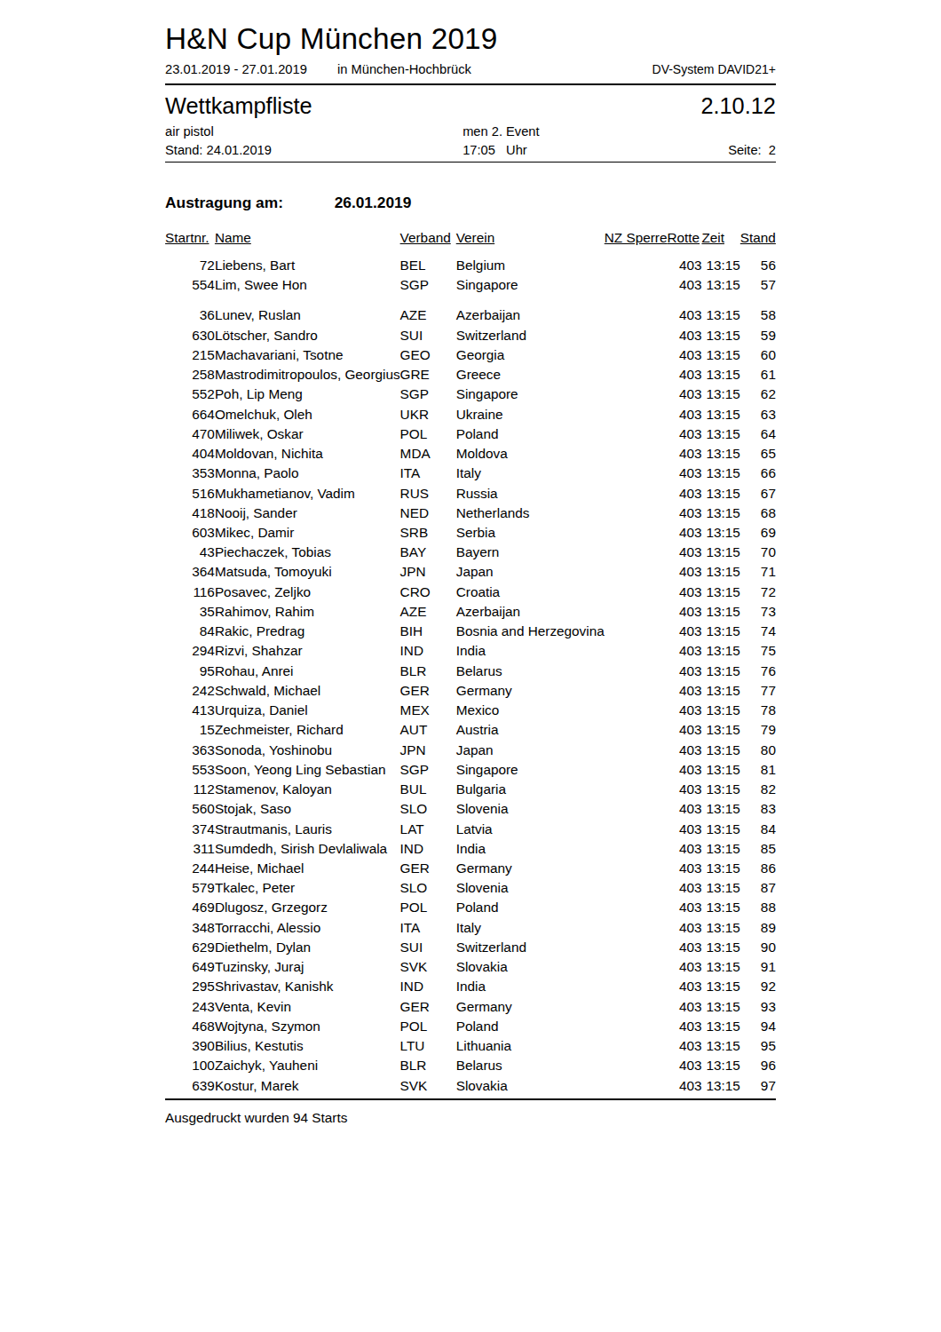H&N Cup München 2019
23.01.2019 - 27.01.2019 in München-Hochbrück
DV-System DAVID21+
Wettkampfliste
2.10.12
air pistol
men 2. Event
Stand: 24.01.2019
17:05 Uhr
Seite: 2
Austragung am: 26.01.2019
| Startnr. | Name | Verband | Verein | NZ Sperre | Rotte | Zeit | Stand |
| --- | --- | --- | --- | --- | --- | --- | --- |
| 72 | Liebens, Bart | BEL | Belgium | | 403 | 13:15 | 56 |
| 554 | Lim, Swee Hon | SGP | Singapore | | 403 | 13:15 | 57 |
| 36 | Lunev, Ruslan | AZE | Azerbaijan | | 403 | 13:15 | 58 |
| 630 | Lötscher, Sandro | SUI | Switzerland | | 403 | 13:15 | 59 |
| 215 | Machavariani, Tsotne | GEO | Georgia | | 403 | 13:15 | 60 |
| 258 | Mastrodimitropoulos, Georgius | GRE | Greece | | 403 | 13:15 | 61 |
| 552 | Poh, Lip Meng | SGP | Singapore | | 403 | 13:15 | 62 |
| 664 | Omelchuk, Oleh | UKR | Ukraine | | 403 | 13:15 | 63 |
| 470 | Miliwek, Oskar | POL | Poland | | 403 | 13:15 | 64 |
| 404 | Moldovan, Nichita | MDA | Moldova | | 403 | 13:15 | 65 |
| 353 | Monna, Paolo | ITA | Italy | | 403 | 13:15 | 66 |
| 516 | Mukhametianov, Vadim | RUS | Russia | | 403 | 13:15 | 67 |
| 418 | Nooij, Sander | NED | Netherlands | | 403 | 13:15 | 68 |
| 603 | Mikec, Damir | SRB | Serbia | | 403 | 13:15 | 69 |
| 43 | Piechaczek, Tobias | BAY | Bayern | | 403 | 13:15 | 70 |
| 364 | Matsuda, Tomoyuki | JPN | Japan | | 403 | 13:15 | 71 |
| 116 | Posavec, Zeljko | CRO | Croatia | | 403 | 13:15 | 72 |
| 35 | Rahimov, Rahim | AZE | Azerbaijan | | 403 | 13:15 | 73 |
| 84 | Rakic, Predrag | BIH | Bosnia and Herzegovina | | 403 | 13:15 | 74 |
| 294 | Rizvi, Shahzar | IND | India | | 403 | 13:15 | 75 |
| 95 | Rohau, Anrei | BLR | Belarus | | 403 | 13:15 | 76 |
| 242 | Schwald, Michael | GER | Germany | | 403 | 13:15 | 77 |
| 413 | Urquiza, Daniel | MEX | Mexico | | 403 | 13:15 | 78 |
| 15 | Zechmeister, Richard | AUT | Austria | | 403 | 13:15 | 79 |
| 363 | Sonoda, Yoshinobu | JPN | Japan | | 403 | 13:15 | 80 |
| 553 | Soon, Yeong Ling Sebastian | SGP | Singapore | | 403 | 13:15 | 81 |
| 112 | Stamenov, Kaloyan | BUL | Bulgaria | | 403 | 13:15 | 82 |
| 560 | Stojak, Saso | SLO | Slovenia | | 403 | 13:15 | 83 |
| 374 | Strautmanis, Lauris | LAT | Latvia | | 403 | 13:15 | 84 |
| 311 | Sumdedh, Sirish Devlaliwala | IND | India | | 403 | 13:15 | 85 |
| 244 | Heise, Michael | GER | Germany | | 403 | 13:15 | 86 |
| 579 | Tkalec, Peter | SLO | Slovenia | | 403 | 13:15 | 87 |
| 469 | Dlugosz, Grzegorz | POL | Poland | | 403 | 13:15 | 88 |
| 348 | Torracchi, Alessio | ITA | Italy | | 403 | 13:15 | 89 |
| 629 | Diethelm, Dylan | SUI | Switzerland | | 403 | 13:15 | 90 |
| 649 | Tuzinsky, Juraj | SVK | Slovakia | | 403 | 13:15 | 91 |
| 295 | Shrivastav, Kanishk | IND | India | | 403 | 13:15 | 92 |
| 243 | Venta, Kevin | GER | Germany | | 403 | 13:15 | 93 |
| 468 | Wojtyna, Szymon | POL | Poland | | 403 | 13:15 | 94 |
| 390 | Bilius, Kestutis | LTU | Lithuania | | 403 | 13:15 | 95 |
| 100 | Zaichyk, Yauheni | BLR | Belarus | | 403 | 13:15 | 96 |
| 639 | Kostur, Marek | SVK | Slovakia | | 403 | 13:15 | 97 |
Ausgedruckt wurden 94 Starts